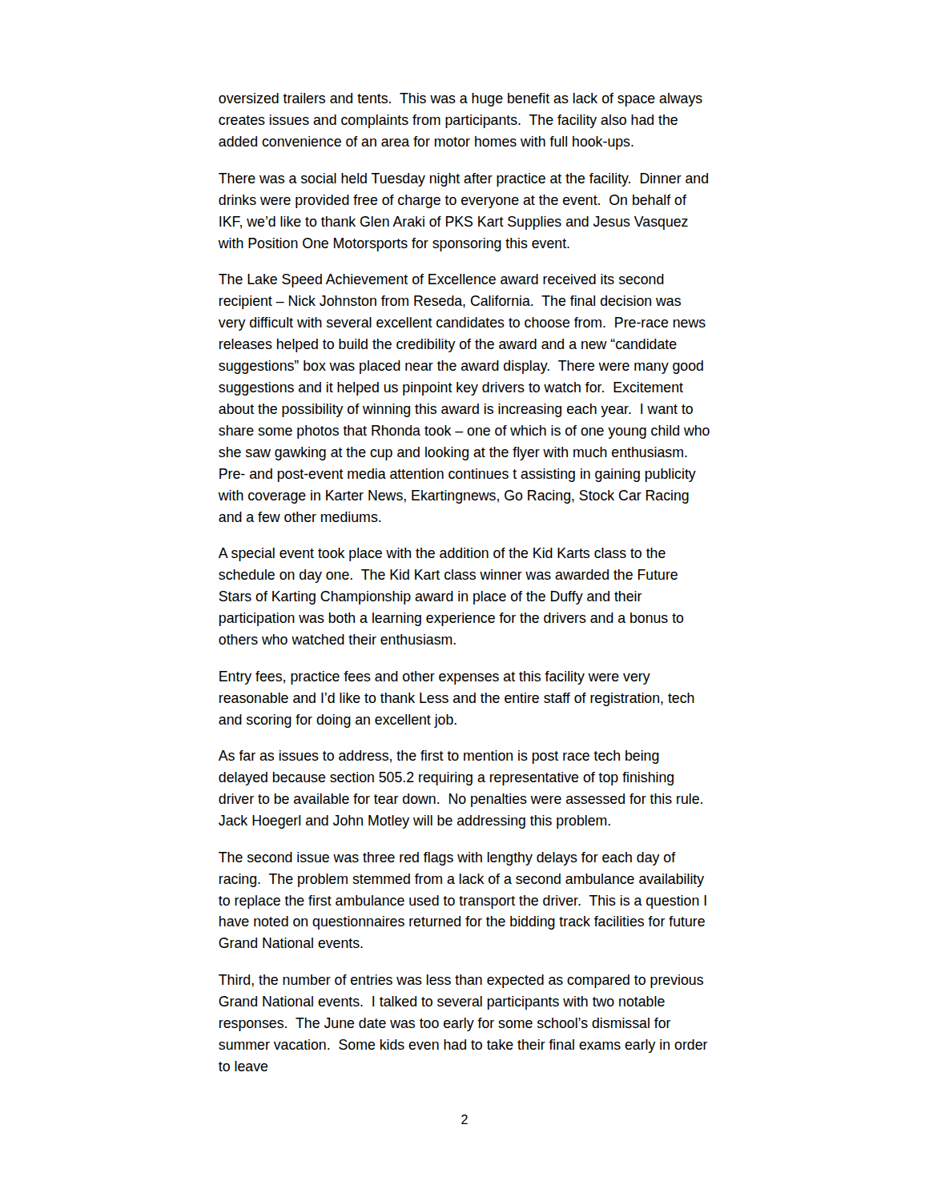oversized trailers and tents. This was a huge benefit as lack of space always creates issues and complaints from participants. The facility also had the added convenience of an area for motor homes with full hook-ups.
There was a social held Tuesday night after practice at the facility. Dinner and drinks were provided free of charge to everyone at the event. On behalf of IKF, we’d like to thank Glen Araki of PKS Kart Supplies and Jesus Vasquez with Position One Motorsports for sponsoring this event.
The Lake Speed Achievement of Excellence award received its second recipient – Nick Johnston from Reseda, California. The final decision was very difficult with several excellent candidates to choose from. Pre-race news releases helped to build the credibility of the award and a new “candidate suggestions” box was placed near the award display. There were many good suggestions and it helped us pinpoint key drivers to watch for. Excitement about the possibility of winning this award is increasing each year. I want to share some photos that Rhonda took – one of which is of one young child who she saw gawking at the cup and looking at the flyer with much enthusiasm. Pre- and post-event media attention continues t assisting in gaining publicity with coverage in Karter News, Ekartingnews, Go Racing, Stock Car Racing and a few other mediums.
A special event took place with the addition of the Kid Karts class to the schedule on day one. The Kid Kart class winner was awarded the Future Stars of Karting Championship award in place of the Duffy and their participation was both a learning experience for the drivers and a bonus to others who watched their enthusiasm.
Entry fees, practice fees and other expenses at this facility were very reasonable and I’d like to thank Less and the entire staff of registration, tech and scoring for doing an excellent job.
As far as issues to address, the first to mention is post race tech being delayed because section 505.2 requiring a representative of top finishing driver to be available for tear down. No penalties were assessed for this rule. Jack Hoegerl and John Motley will be addressing this problem.
The second issue was three red flags with lengthy delays for each day of racing. The problem stemmed from a lack of a second ambulance availability to replace the first ambulance used to transport the driver. This is a question I have noted on questionnaires returned for the bidding track facilities for future Grand National events.
Third, the number of entries was less than expected as compared to previous Grand National events. I talked to several participants with two notable responses. The June date was too early for some school’s dismissal for summer vacation. Some kids even had to take their final exams early in order to leave
2